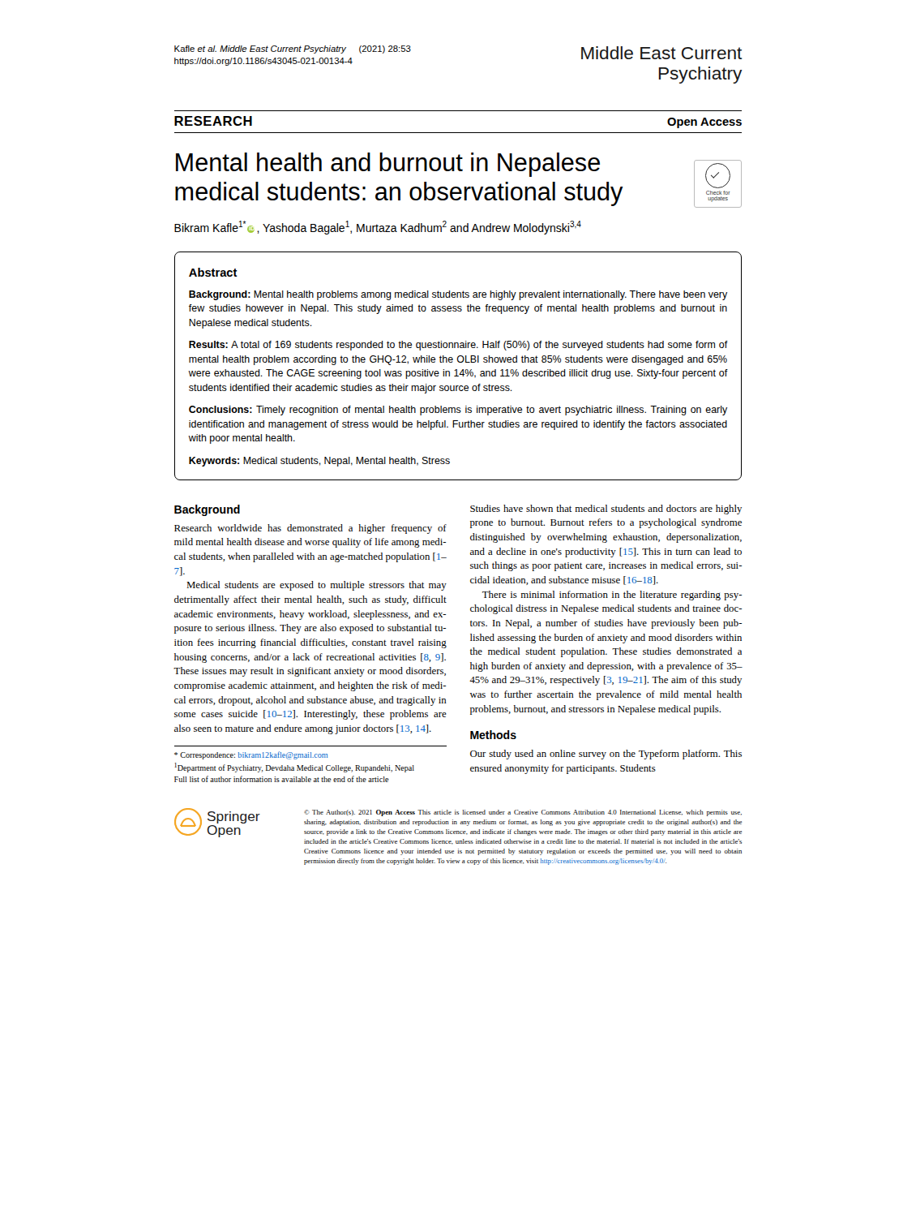Kafle et al. Middle East Current Psychiatry (2021) 28:53
https://doi.org/10.1186/s43045-021-00134-4
Middle East Current
Psychiatry
RESEARCH
Open Access
Check for
updates
Mental health and burnout in Nepalese medical students: an observational study
Bikram Kafle1* , Yashoda Bagale1, Murtaza Kadhum2 and Andrew Molodynski3,4
Abstract
Background: Mental health problems among medical students are highly prevalent internationally. There have been very few studies however in Nepal. This study aimed to assess the frequency of mental health problems and burnout in Nepalese medical students.
Results: A total of 169 students responded to the questionnaire. Half (50%) of the surveyed students had some form of mental health problem according to the GHQ-12, while the OLBI showed that 85% students were disengaged and 65% were exhausted. The CAGE screening tool was positive in 14%, and 11% described illicit drug use. Sixty-four percent of students identified their academic studies as their major source of stress.
Conclusions: Timely recognition of mental health problems is imperative to avert psychiatric illness. Training on early identification and management of stress would be helpful. Further studies are required to identify the factors associated with poor mental health.
Keywords: Medical students, Nepal, Mental health, Stress
Background
Research worldwide has demonstrated a higher frequency of mild mental health disease and worse quality of life among medical students, when paralleled with an age-matched population [1–7].
Medical students are exposed to multiple stressors that may detrimentally affect their mental health, such as study, difficult academic environments, heavy workload, sleeplessness, and exposure to serious illness. They are also exposed to substantial tuition fees incurring financial difficulties, constant travel raising housing concerns, and/or a lack of recreational activities [8, 9]. These issues may result in significant anxiety or mood disorders, compromise academic attainment, and heighten the risk of medical errors, dropout, alcohol and substance abuse, and tragically in some cases suicide [10–12]. Interestingly, these problems are also seen to mature and endure among junior doctors [13, 14].
* Correspondence: bikram12kafle@gmail.com
1Department of Psychiatry, Devdaha Medical College, Rupandehi, Nepal
Full list of author information is available at the end of the article
Studies have shown that medical students and doctors are highly prone to burnout. Burnout refers to a psychological syndrome distinguished by overwhelming exhaustion, depersonalization, and a decline in one's productivity [15]. This in turn can lead to such things as poor patient care, increases in medical errors, suicidal ideation, and substance misuse [16–18].
There is minimal information in the literature regarding psychological distress in Nepalese medical students and trainee doctors. In Nepal, a number of studies have previously been published assessing the burden of anxiety and mood disorders within the medical student population. These studies demonstrated a high burden of anxiety and depression, with a prevalence of 35–45% and 29–31%, respectively [3, 19–21]. The aim of this study was to further ascertain the prevalence of mild mental health problems, burnout, and stressors in Nepalese medical pupils.
Methods
Our study used an online survey on the Typeform platform. This ensured anonymity for participants. Students
Springer Open
© The Author(s). 2021 Open Access This article is licensed under a Creative Commons Attribution 4.0 International License, which permits use, sharing, adaptation, distribution and reproduction in any medium or format, as long as you give appropriate credit to the original author(s) and the source, provide a link to the Creative Commons licence, and indicate if changes were made. The images or other third party material in this article are included in the article's Creative Commons licence, unless indicated otherwise in a credit line to the material. If material is not included in the article's Creative Commons licence and your intended use is not permitted by statutory regulation or exceeds the permitted use, you will need to obtain permission directly from the copyright holder. To view a copy of this licence, visit http://creativecommons.org/licenses/by/4.0/.